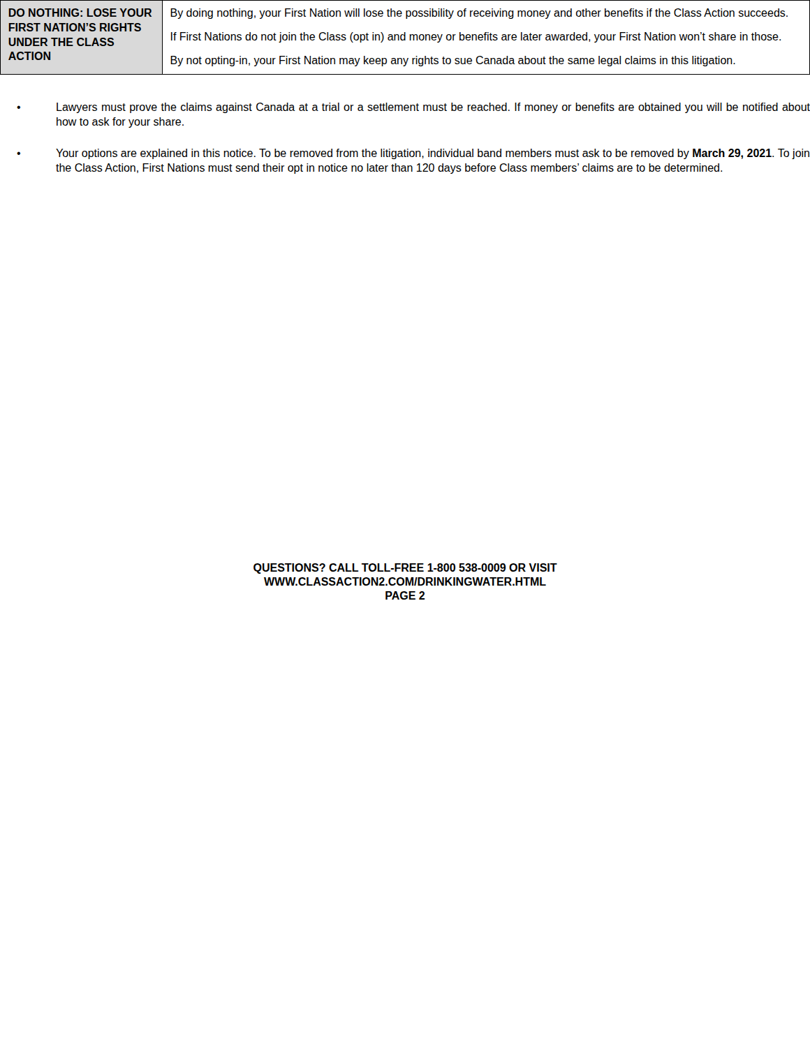| DO NOTHING: LOSE YOUR FIRST NATION’S RIGHTS UNDER THE CLASS ACTION | By doing nothing, your First Nation will lose the possibility of receiving money and other benefits if the Class Action succeeds. If First Nations do not join the Class (opt in) and money or benefits are later awarded, your First Nation won’t share in those. By not opting-in, your First Nation may keep any rights to sue Canada about the same legal claims in this litigation. |
Lawyers must prove the claims against Canada at a trial or a settlement must be reached. If money or benefits are obtained you will be notified about how to ask for your share.
Your options are explained in this notice. To be removed from the litigation, individual band members must ask to be removed by March 29, 2021. To join the Class Action, First Nations must send their opt in notice no later than 120 days before Class members’ claims are to be determined.
QUESTIONS? CALL TOLL-FREE 1-800 538-0009 OR VISIT
WWW.CLASSACTION2.COM/DRINKINGWATER.HTML
PAGE 2